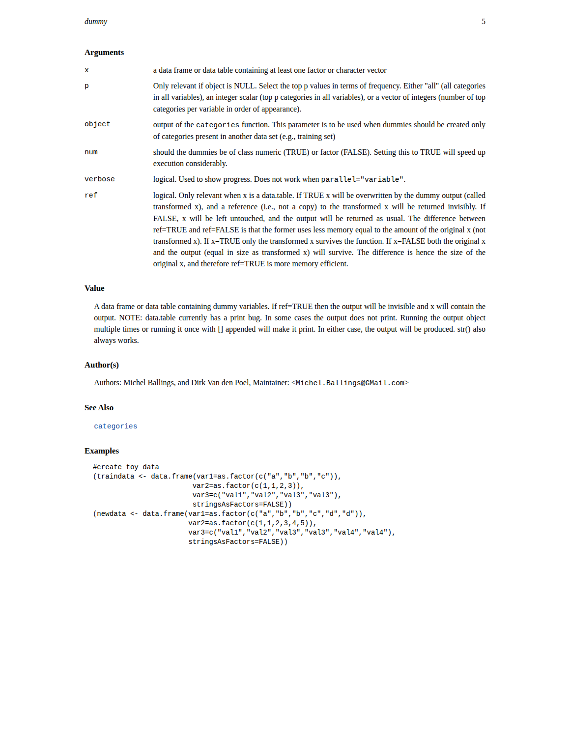dummy 5
Arguments
x
a data frame or data table containing at least one factor or character vector
p
Only relevant if object is NULL. Select the top p values in terms of frequency. Either "all" (all categories in all variables), an integer scalar (top p categories in all variables), or a vector of integers (number of top categories per variable in order of appearance).
object
output of the categories function. This parameter is to be used when dummies should be created only of categories present in another data set (e.g., training set)
num
should the dummies be of class numeric (TRUE) or factor (FALSE). Setting this to TRUE will speed up execution considerably.
verbose
logical. Used to show progress. Does not work when parallel="variable".
ref
logical. Only relevant when x is a data.table. If TRUE x will be overwritten by the dummy output (called transformed x), and a reference (i.e., not a copy) to the transformed x will be returned invisibly. If FALSE, x will be left untouched, and the output will be returned as usual. The difference between ref=TRUE and ref=FALSE is that the former uses less memory equal to the amount of the original x (not transformed x). If x=TRUE only the transformed x survives the function. If x=FALSE both the original x and the output (equal in size as transformed x) will survive. The difference is hence the size of the original x, and therefore ref=TRUE is more memory efficient.
Value
A data frame or data table containing dummy variables. If ref=TRUE then the output will be invisible and x will contain the output. NOTE: data.table currently has a print bug. In some cases the output does not print. Running the output object multiple times or running it once with [] appended will make it print. In either case, the output will be produced. str() also always works.
Author(s)
Authors: Michel Ballings, and Dirk Van den Poel, Maintainer: <Michel.Ballings@GMail.com>
See Also
categories
Examples
#create toy data
(traindata <- data.frame(var1=as.factor(c("a","b","b","c")),
                        var2=as.factor(c(1,1,2,3)),
                        var3=c("val1","val2","val3","val3"),
                        stringsAsFactors=FALSE))
(newdata <- data.frame(var1=as.factor(c("a","b","b","c","d","d")),
                       var2=as.factor(c(1,1,2,3,4,5)),
                       var3=c("val1","val2","val3","val3","val4","val4"),
                       stringsAsFactors=FALSE))